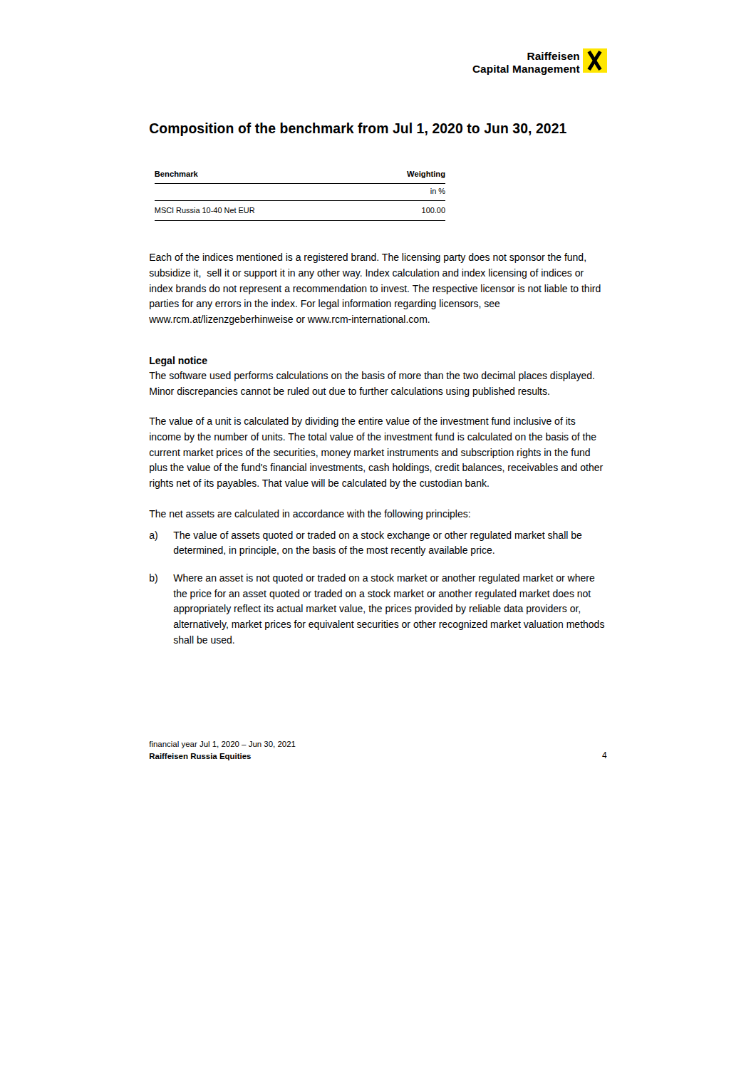Raiffeisen
Capital Management
Composition of the benchmark from Jul 1, 2020 to Jun 30, 2021
| Benchmark | Weighting |
| --- | --- |
| | in % |
| MSCI Russia 10-40 Net EUR | 100.00 |
Each of the indices mentioned is a registered brand. The licensing party does not sponsor the fund, subsidize it, sell it or support it in any other way. Index calculation and index licensing of indices or index brands do not represent a recommendation to invest. The respective licensor is not liable to third parties for any errors in the index. For legal information regarding licensors, see www.rcm.at/lizenzgeberhinweise or www.rcm-international.com.
Legal notice
The software used performs calculations on the basis of more than the two decimal places displayed. Minor discrepancies cannot be ruled out due to further calculations using published results.
The value of a unit is calculated by dividing the entire value of the investment fund inclusive of its income by the number of units. The total value of the investment fund is calculated on the basis of the current market prices of the securities, money market instruments and subscription rights in the fund plus the value of the fund's financial investments, cash holdings, credit balances, receivables and other rights net of its payables. That value will be calculated by the custodian bank.
The net assets are calculated in accordance with the following principles:
The value of assets quoted or traded on a stock exchange or other regulated market shall be determined, in principle, on the basis of the most recently available price.
Where an asset is not quoted or traded on a stock market or another regulated market or where the price for an asset quoted or traded on a stock market or another regulated market does not appropriately reflect its actual market value, the prices provided by reliable data providers or, alternatively, market prices for equivalent securities or other recognized market valuation methods shall be used.
financial year Jul 1, 2020 – Jun 30, 2021
Raiffeisen Russia Equities
4